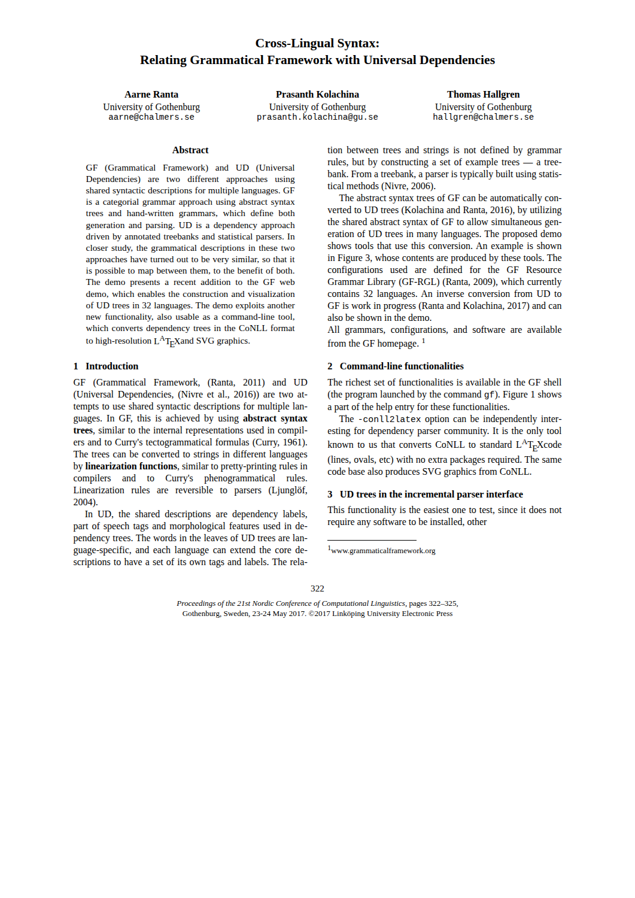Cross-Lingual Syntax:
Relating Grammatical Framework with Universal Dependencies
Aarne Ranta
University of Gothenburg
aarne@chalmers.se
Prasanth Kolachina
University of Gothenburg
prasanth.kolachina@gu.se
Thomas Hallgren
University of Gothenburg
hallgren@chalmers.se
Abstract
GF (Grammatical Framework) and UD (Universal Dependencies) are two different approaches using shared syntactic descriptions for multiple languages. GF is a categorial grammar approach using abstract syntax trees and hand-written grammars, which define both generation and parsing. UD is a dependency approach driven by annotated treebanks and statistical parsers. In closer study, the grammatical descriptions in these two approaches have turned out to be very similar, so that it is possible to map between them, to the benefit of both. The demo presents a recent addition to the GF web demo, which enables the construction and visualization of UD trees in 32 languages. The demo exploits another new functionality, also usable as a command-line tool, which converts dependency trees in the CoNLL format to high-resolution LATEXand SVG graphics.
1 Introduction
GF (Grammatical Framework, (Ranta, 2011) and UD (Universal Dependencies, (Nivre et al., 2016)) are two attempts to use shared syntactic descriptions for multiple languages. In GF, this is achieved by using abstract syntax trees, similar to the internal representations used in compilers and to Curry's tectogrammatical formulas (Curry, 1961). The trees can be converted to strings in different languages by linearization functions, similar to pretty-printing rules in compilers and to Curry's phenogrammatical rules. Linearization rules are reversible to parsers (Ljunglöf, 2004).
In UD, the shared descriptions are dependency labels, part of speech tags and morphological features used in dependency trees. The words in the leaves of UD trees are language-specific, and each language can extend the core descriptions to have a set of its own tags and labels. The relation between trees and strings is not defined by grammar rules, but by constructing a set of example trees — a treebank. From a treebank, a parser is typically built using statistical methods (Nivre, 2006).
The abstract syntax trees of GF can be automatically converted to UD trees (Kolachina and Ranta, 2016), by utilizing the shared abstract syntax of GF to allow simultaneous generation of UD trees in many languages. The proposed demo shows tools that use this conversion. An example is shown in Figure 3, whose contents are produced by these tools. The configurations used are defined for the GF Resource Grammar Library (GF-RGL) (Ranta, 2009), which currently contains 32 languages. An inverse conversion from UD to GF is work in progress (Ranta and Kolachina, 2017) and can also be shown in the demo.
All grammars, configurations, and software are available from the GF homepage. 1
2 Command-line functionalities
The richest set of functionalities is available in the GF shell (the program launched by the command gf). Figure 1 shows a part of the help entry for these functionalities.
The -conll2latex option can be independently interesting for dependency parser community. It is the only tool known to us that converts CoNLL to standard LATEXcode (lines, ovals, etc) with no extra packages required. The same code base also produces SVG graphics from CoNLL.
3 UD trees in the incremental parser interface
This functionality is the easiest one to test, since it does not require any software to be installed, other
1www.grammaticalframework.org
322
Proceedings of the 21st Nordic Conference of Computational Linguistics, pages 322–325,
Gothenburg, Sweden, 23-24 May 2017. ©2017 Linköping University Electronic Press